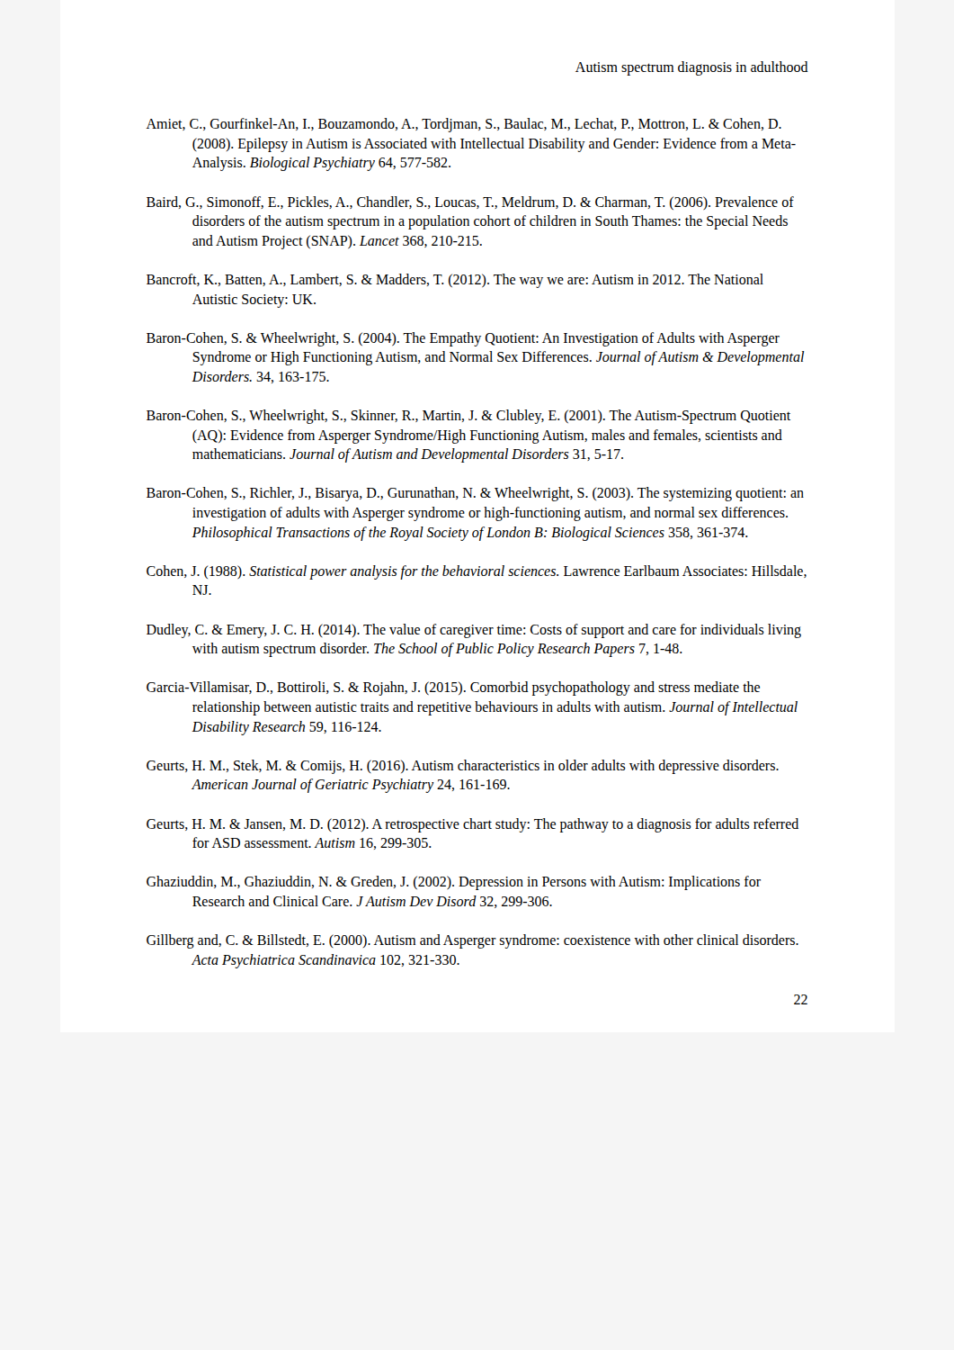Autism spectrum diagnosis in adulthood
Amiet, C., Gourfinkel-An, I., Bouzamondo, A., Tordjman, S., Baulac, M., Lechat, P., Mottron, L. & Cohen, D. (2008). Epilepsy in Autism is Associated with Intellectual Disability and Gender: Evidence from a Meta-Analysis. Biological Psychiatry 64, 577-582.
Baird, G., Simonoff, E., Pickles, A., Chandler, S., Loucas, T., Meldrum, D. & Charman, T. (2006). Prevalence of disorders of the autism spectrum in a population cohort of children in South Thames: the Special Needs and Autism Project (SNAP). Lancet 368, 210-215.
Bancroft, K., Batten, A., Lambert, S. & Madders, T. (2012). The way we are: Autism in 2012. The National Autistic Society: UK.
Baron-Cohen, S. & Wheelwright, S. (2004). The Empathy Quotient: An Investigation of Adults with Asperger Syndrome or High Functioning Autism, and Normal Sex Differences. Journal of Autism & Developmental Disorders. 34, 163-175.
Baron-Cohen, S., Wheelwright, S., Skinner, R., Martin, J. & Clubley, E. (2001). The Autism-Spectrum Quotient (AQ): Evidence from Asperger Syndrome/High Functioning Autism, males and females, scientists and mathematicians. Journal of Autism and Developmental Disorders 31, 5-17.
Baron-Cohen, S., Richler, J., Bisarya, D., Gurunathan, N. & Wheelwright, S. (2003). The systemizing quotient: an investigation of adults with Asperger syndrome or high-functioning autism, and normal sex differences. Philosophical Transactions of the Royal Society of London B: Biological Sciences 358, 361-374.
Cohen, J. (1988). Statistical power analysis for the behavioral sciences. Lawrence Earlbaum Associates: Hillsdale, NJ.
Dudley, C. & Emery, J. C. H. (2014). The value of caregiver time: Costs of support and care for individuals living with autism spectrum disorder. The School of Public Policy Research Papers 7, 1-48.
Garcia-Villamisar, D., Bottiroli, S. & Rojahn, J. (2015). Comorbid psychopathology and stress mediate the relationship between autistic traits and repetitive behaviours in adults with autism. Journal of Intellectual Disability Research 59, 116-124.
Geurts, H. M., Stek, M. & Comijs, H. (2016). Autism characteristics in older adults with depressive disorders. American Journal of Geriatric Psychiatry 24, 161-169.
Geurts, H. M. & Jansen, M. D. (2012). A retrospective chart study: The pathway to a diagnosis for adults referred for ASD assessment. Autism 16, 299-305.
Ghaziuddin, M., Ghaziuddin, N. & Greden, J. (2002). Depression in Persons with Autism: Implications for Research and Clinical Care. J Autism Dev Disord 32, 299-306.
Gillberg and, C. & Billstedt, E. (2000). Autism and Asperger syndrome: coexistence with other clinical disorders. Acta Psychiatrica Scandinavica 102, 321-330.
22